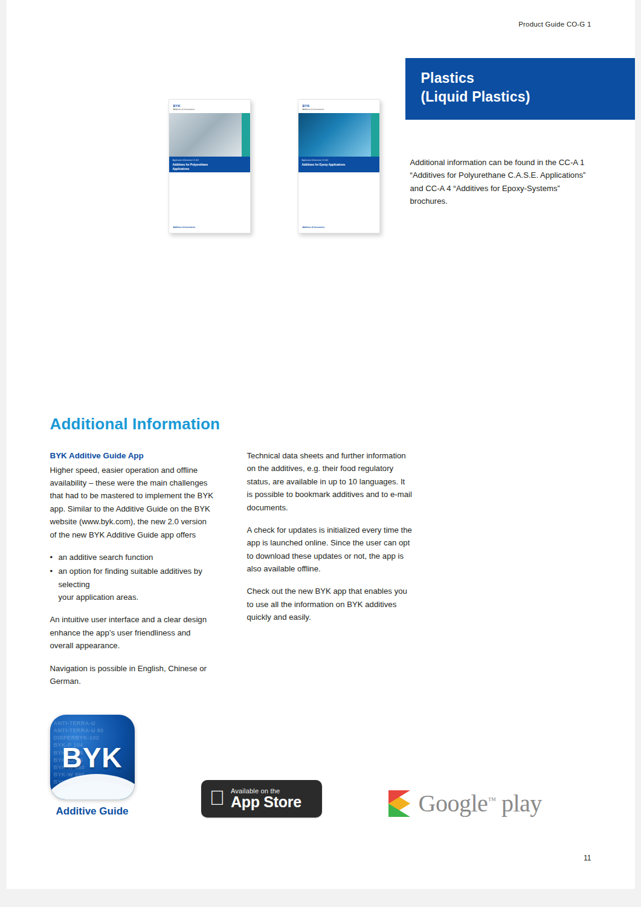Product Guide CO-G 1
Plastics
(Liquid Plastics)
BYKAdditives & Instruments
Application Information CC-A 1 Additives for Polyurethane
Applications
Additives & Instruments
BYKAdditives & Instruments
Application Information CC-A 4 Additives for Epoxy Applications
Additives & Instruments
Additional information can be found in the CC-A 1 “Additives for Polyurethane C.A.S.E. Applications” and CC-A 4 “Additives for Epoxy-Systems” brochures.
Additional Information
BYK Additive Guide App
Higher speed, easier operation and offline availability – these were the main challenges that had to be mastered to implement the BYK app. Similar to the Additive Guide on the BYK website (www.byk.com), the new 2.0 version of the new BYK Additive Guide app offers
an additive search function
an option for finding suitable additives by selectingyour application areas.
An intuitive user interface and a clear design enhance the app’s user friendliness and overall appearance.
Navigation is possible in English, Chinese or German.
Technical data sheets and further information on the additives, e.g. their food regulatory status, are available in up to 10 languages. It is possible to bookmark additives and to e-mail documents.
A check for updates is initialized every time the app is launched online. Since the user can opt to download these updates or not, the app is also available offline.
Check out the new BYK app that enables you to use all the information on BYK additives quickly and easily.
ANTI-TERRA-U
ANTI-TERRA-U 80
DISPERBYK-102
BYK-P 104
BYK-P 105
BYK-220 S
BYK-W 980
BYK-W 995
BYK-W 996
BYK-9076
BYK-9077
BYK
Additive Guide

Available on the App Store
Google™ play
11